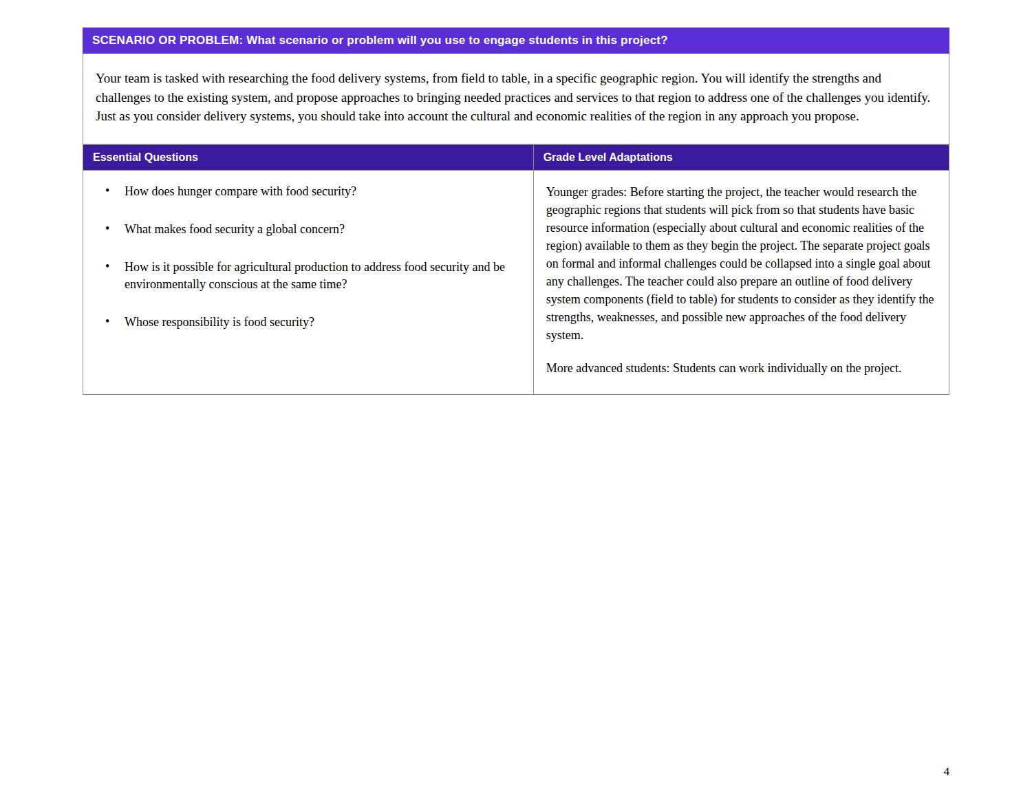SCENARIO OR PROBLEM: What scenario or problem will you use to engage students in this project?
Your team is tasked with researching the food delivery systems, from field to table, in a specific geographic region. You will identify the strengths and challenges to the existing system, and propose approaches to bringing needed practices and services to that region to address one of the challenges you identify. Just as you consider delivery systems, you should take into account the cultural and economic realities of the region in any approach you propose.
| Essential Questions | Grade Level Adaptations |
| --- | --- |
| How does hunger compare with food security? What makes food security a global concern? How is it possible for agricultural production to address food security and be environmentally conscious at the same time? Whose responsibility is food security? | Younger grades: Before starting the project, the teacher would research the geographic regions that students will pick from so that students have basic resource information (especially about cultural and economic realities of the region) available to them as they begin the project. The separate project goals on formal and informal challenges could be collapsed into a single goal about any challenges. The teacher could also prepare an outline of food delivery system components (field to table) for students to consider as they identify the strengths, weaknesses, and possible new approaches of the food delivery system. More advanced students: Students can work individually on the project. |
4